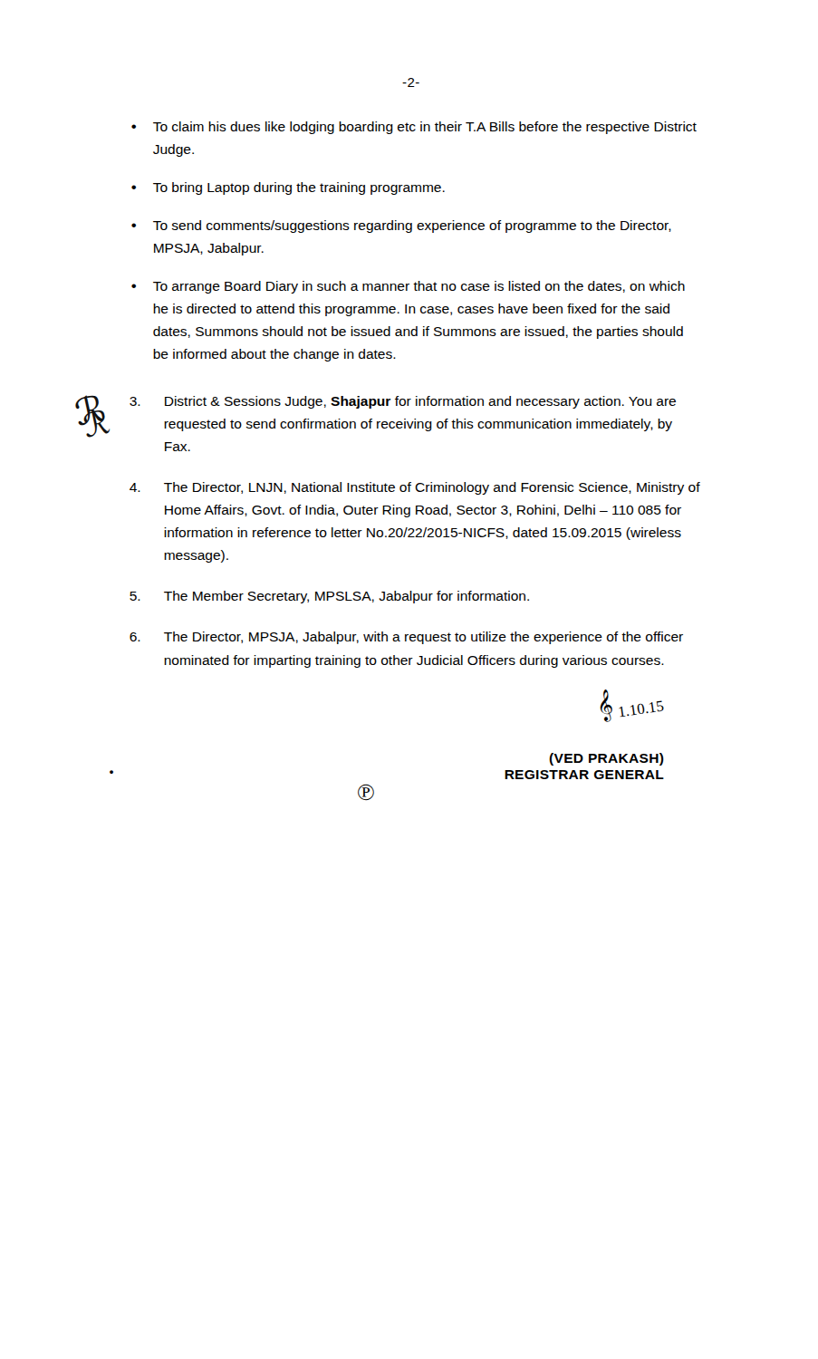-2-
To claim his dues like lodging boarding etc in their T.A Bills before the respective District Judge.
To bring Laptop during the training programme.
To send comments/suggestions regarding experience of programme to the Director, MPSJA, Jabalpur.
To arrange Board Diary in such a manner that no case is listed on the dates, on which he is directed to attend this programme. In case, cases have been fixed for the said dates, Summons should not be issued and if Summons are issued, the parties should be informed about the change in dates.
ℛ ℛ
District & Sessions Judge, Shajapur for information and necessary action. You are requested to send confirmation of receiving of this communication immediately, by Fax.
The Director, LNJN, National Institute of Criminology and Forensic Science, Ministry of Home Affairs, Govt. of India, Outer Ring Road, Sector 3, Rohini, Delhi – 110 085 for information in reference to letter No.20/22/2015-NICFS, dated 15.09.2015 (wireless message).
The Member Secretary, MPSLSA, Jabalpur for information.
The Director, MPSJA, Jabalpur, with a request to utilize the experience of the officer nominated for imparting training to other Judicial Officers during various courses.
𝄞1.10.15
(VED PRAKASH)
REGISTRAR GENERAL
℗